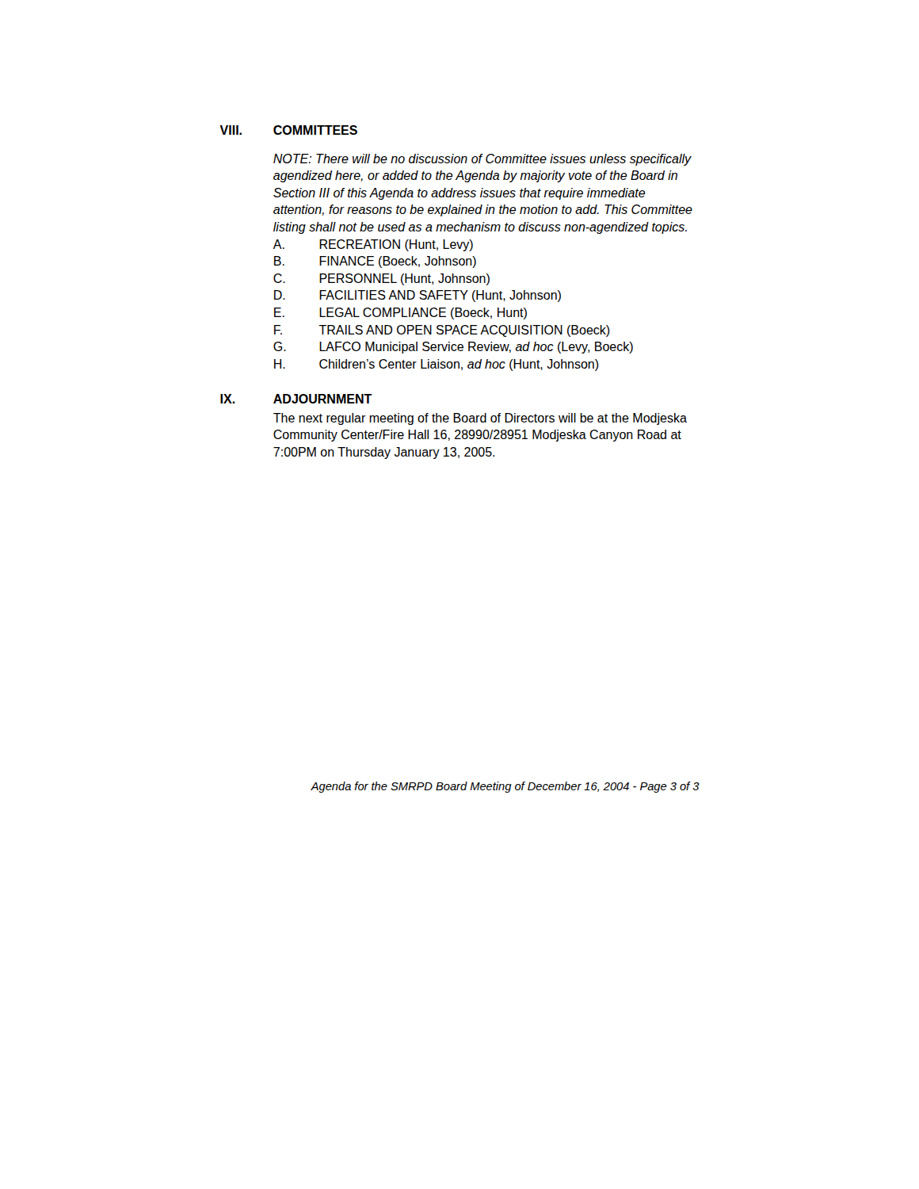VIII. COMMITTEES
NOTE: There will be no discussion of Committee issues unless specifically agendized here, or added to the Agenda by majority vote of the Board in Section III of this Agenda to address issues that require immediate attention, for reasons to be explained in the motion to add. This Committee listing shall not be used as a mechanism to discuss non-agendized topics.
A. RECREATION (Hunt, Levy)
B. FINANCE (Boeck, Johnson)
C. PERSONNEL (Hunt, Johnson)
D. FACILITIES AND SAFETY (Hunt, Johnson)
E. LEGAL COMPLIANCE (Boeck, Hunt)
F. TRAILS AND OPEN SPACE ACQUISITION (Boeck)
G. LAFCO Municipal Service Review, ad hoc (Levy, Boeck)
H. Children’s Center Liaison, ad hoc (Hunt, Johnson)
IX. ADJOURNMENT
The next regular meeting of the Board of Directors will be at the Modjeska Community Center/Fire Hall 16, 28990/28951 Modjeska Canyon Road at 7:00PM on Thursday January 13, 2005.
Agenda for the SMRPD Board Meeting of December 16, 2004 - Page 3 of 3